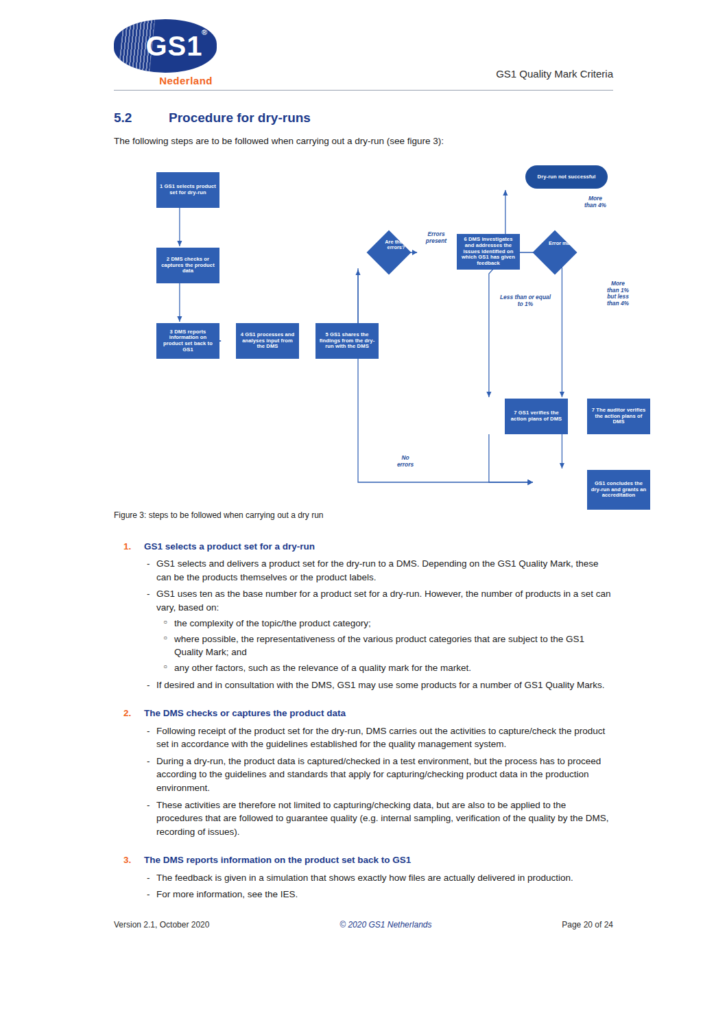GS1 ®
Nederland
GS1 Quality Mark Criteria
5.2 Procedure for dry-runs
The following steps are to be followed when carrying out a dry-run (see figure 3):
1 GS1 selects product set for dry-run
2 DMS checks or captures the product data
3 DMS reports information on product set back to GS1
4 GS1 processes and analyses input from the DMS
5 GS1 shares the findings from the dry-run with the DMS
6 DMS investigates and addresses the issues identified on which GS1 has given feedback
7 GS1 verifies the action plans of DMS
7 The auditor verifies the action plans of DMS
GS1 concludes the dry-run and grants an accreditation
Dry-run not successful
Are there errors?
Error margin
Errors
present
More
than 4%
More
than 1%
but less
than 4%
Less than or equal
to 1%
No
errors
Figure 3: steps to be followed when carrying out a dry run
GS1 selects a product set for a dry-run
GS1 selects and delivers a product set for the dry-run to a DMS. Depending on the GS1 Quality Mark, these can be the products themselves or the product labels.
GS1 uses ten as the base number for a product set for a dry-run. However, the number of products in a set can vary, based on:
the complexity of the topic/the product category;
where possible, the representativeness of the various product categories that are subject to the GS1 Quality Mark; and
any other factors, such as the relevance of a quality mark for the market.
If desired and in consultation with the DMS, GS1 may use some products for a number of GS1 Quality Marks.
The DMS checks or captures the product data
Following receipt of the product set for the dry-run, DMS carries out the activities to capture/check the product set in accordance with the guidelines established for the quality management system.
During a dry-run, the product data is captured/checked in a test environment, but the process has to proceed according to the guidelines and standards that apply for capturing/checking product data in the production environment.
These activities are therefore not limited to capturing/checking data, but are also to be applied to the procedures that are followed to guarantee quality (e.g. internal sampling, verification of the quality by the DMS, recording of issues).
The DMS reports information on the product set back to GS1
The feedback is given in a simulation that shows exactly how files are actually delivered in production.
For more information, see the IES.
Version 2.1, October 2020
© 2020 GS1 Netherlands
Page 20 of 24